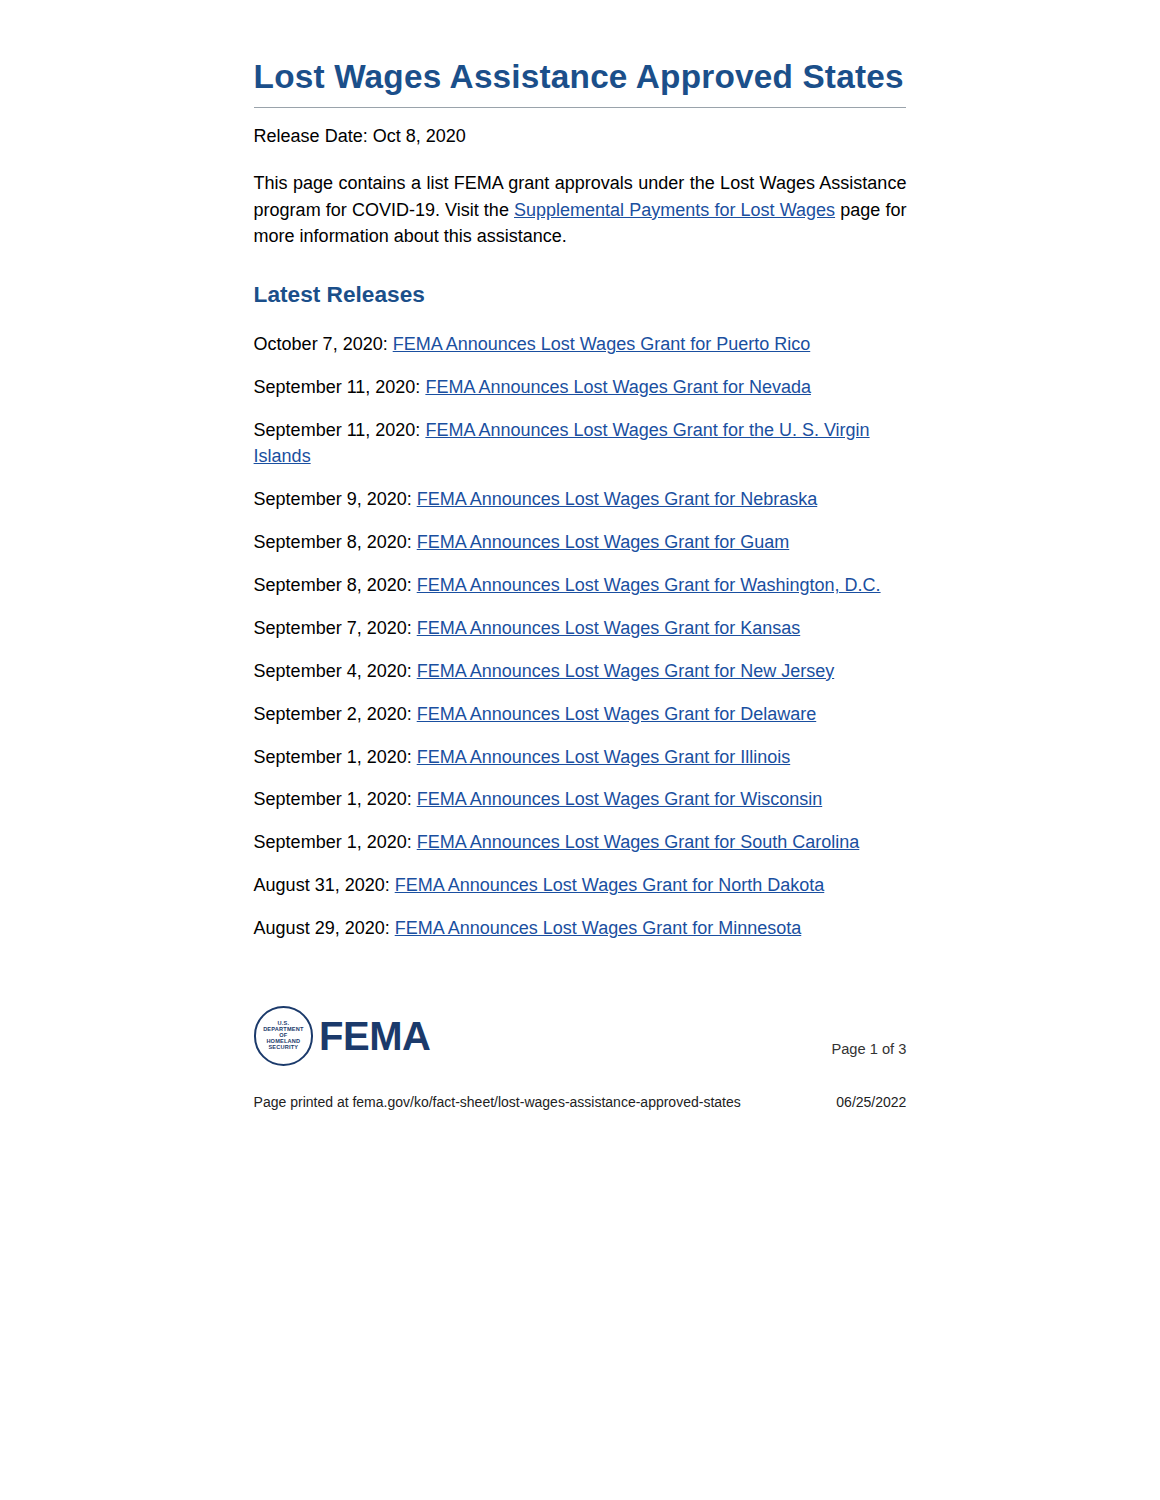Lost Wages Assistance Approved States
Release Date: Oct 8, 2020
This page contains a list FEMA grant approvals under the Lost Wages Assistance program for COVID-19. Visit the Supplemental Payments for Lost Wages page for more information about this assistance.
Latest Releases
October 7, 2020: FEMA Announces Lost Wages Grant for Puerto Rico
September 11, 2020: FEMA Announces Lost Wages Grant for Nevada
September 11, 2020: FEMA Announces Lost Wages Grant for the U. S. Virgin Islands
September 9, 2020: FEMA Announces Lost Wages Grant for Nebraska
September 8, 2020: FEMA Announces Lost Wages Grant for Guam
September 8, 2020: FEMA Announces Lost Wages Grant for Washington, D.C.
September 7, 2020: FEMA Announces Lost Wages Grant for Kansas
September 4, 2020: FEMA Announces Lost Wages Grant for New Jersey
September 2, 2020: FEMA Announces Lost Wages Grant for Delaware
September 1, 2020: FEMA Announces Lost Wages Grant for Illinois
September 1, 2020: FEMA Announces Lost Wages Grant for Wisconsin
September 1, 2020: FEMA Announces Lost Wages Grant for South Carolina
August 31, 2020: FEMA Announces Lost Wages Grant for North Dakota
August 29, 2020: FEMA Announces Lost Wages Grant for Minnesota
U.S.
DEPARTMENT
OF
HOMELAND
SECURITY
FEMA
Page 1 of 3
Page printed at fema.gov/ko/fact-sheet/lost-wages-assistance-approved-states
06/25/2022